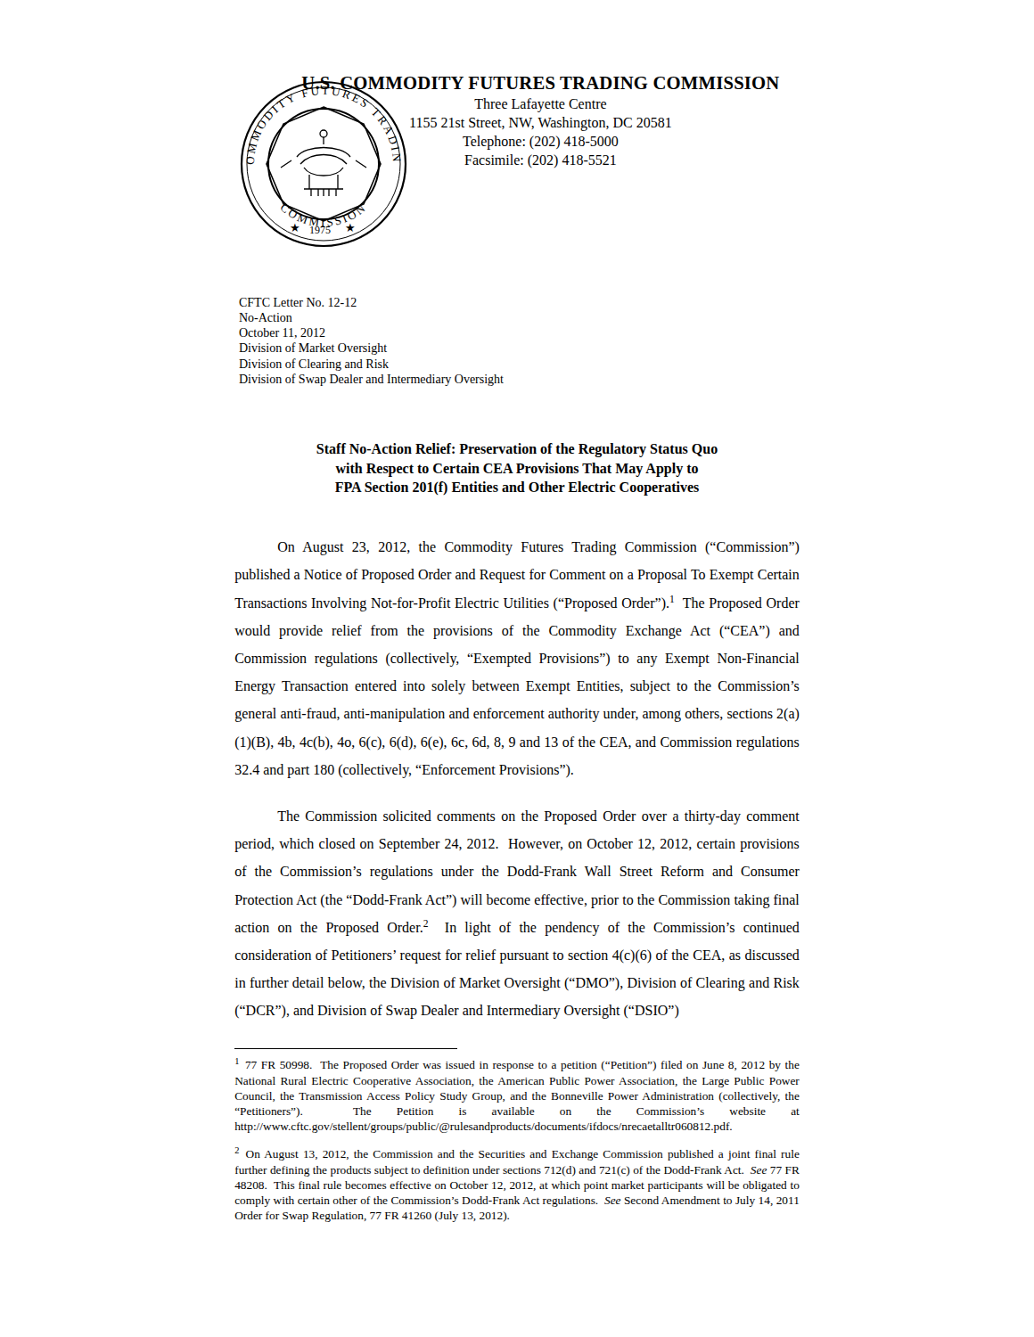COMMODITY FUTURES TRADING COMMISSION ★ 1975 ★
U.S. COMMODITY FUTURES TRADING COMMISSION
Three Lafayette Centre
1155 21st Street, NW, Washington, DC 20581
Telephone: (202) 418-5000
Facsimile: (202) 418-5521
CFTC Letter No. 12-12
No-Action
October 11, 2012
Division of Market Oversight
Division of Clearing and Risk
Division of Swap Dealer and Intermediary Oversight
Staff No-Action Relief: Preservation of the Regulatory Status Quo
with Respect to Certain CEA Provisions That May Apply to
FPA Section 201(f) Entities and Other Electric Cooperatives
On August 23, 2012, the Commodity Futures Trading Commission (“Commission”) published a Notice of Proposed Order and Request for Comment on a Proposal To Exempt Certain Transactions Involving Not-for-Profit Electric Utilities (“Proposed Order”).1 The Proposed Order would provide relief from the provisions of the Commodity Exchange Act (“CEA”) and Commission regulations (collectively, “Exempted Provisions”) to any Exempt Non-Financial Energy Transaction entered into solely between Exempt Entities, subject to the Commission’s general anti-fraud, anti-manipulation and enforcement authority under, among others, sections 2(a)(1)(B), 4b, 4c(b), 4o, 6(c), 6(d), 6(e), 6c, 6d, 8, 9 and 13 of the CEA, and Commission regulations 32.4 and part 180 (collectively, “Enforcement Provisions”).
The Commission solicited comments on the Proposed Order over a thirty-day comment period, which closed on September 24, 2012. However, on October 12, 2012, certain provisions of the Commission’s regulations under the Dodd-Frank Wall Street Reform and Consumer Protection Act (the “Dodd-Frank Act”) will become effective, prior to the Commission taking final action on the Proposed Order.2 In light of the pendency of the Commission’s continued consideration of Petitioners’ request for relief pursuant to section 4(c)(6) of the CEA, as discussed in further detail below, the Division of Market Oversight (“DMO”), Division of Clearing and Risk (“DCR”), and Division of Swap Dealer and Intermediary Oversight (“DSIO”)
1 77 FR 50998. The Proposed Order was issued in response to a petition (“Petition”) filed on June 8, 2012 by the National Rural Electric Cooperative Association, the American Public Power Association, the Large Public Power Council, the Transmission Access Policy Study Group, and the Bonneville Power Administration (collectively, the “Petitioners”). The Petition is available on the Commission’s website at http://www.cftc.gov/stellent/groups/public/@rulesandproducts/documents/ifdocs/nrecaetalltr060812.pdf.
2 On August 13, 2012, the Commission and the Securities and Exchange Commission published a joint final rule further defining the products subject to definition under sections 712(d) and 721(c) of the Dodd-Frank Act. See 77 FR 48208. This final rule becomes effective on October 12, 2012, at which point market participants will be obligated to comply with certain other of the Commission’s Dodd-Frank Act regulations. See Second Amendment to July 14, 2011 Order for Swap Regulation, 77 FR 41260 (July 13, 2012).